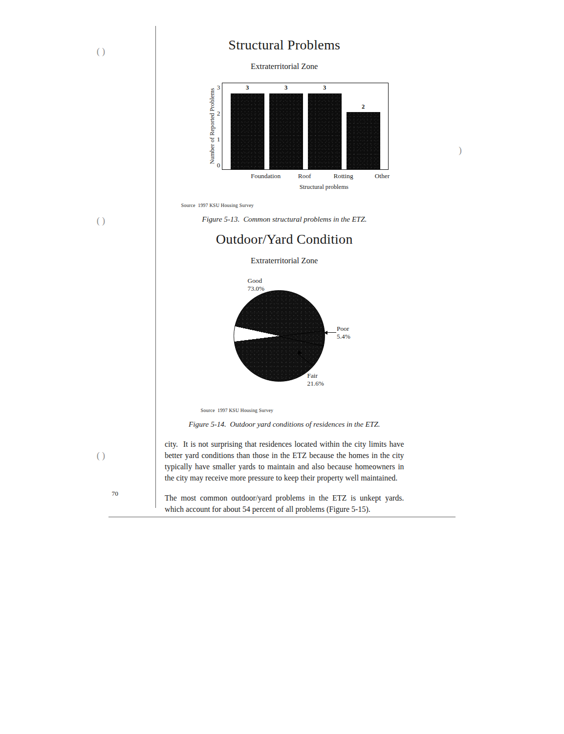( ) ( ) ( ) )
Structural Problems
Extraterritorial Zone
Number of Reported Problems
3 2 1 0
3
3
3
2
Foundation Roof Rotting Other
Structural problems
Source 1997 KSU Housing Survey
Figure 5-13. Common structural problems in the ETZ.
Outdoor/Yard Condition
Extraterritorial Zone
Good
73.0%
Poor
5.4%
Fair
21.6%
Source 1997 KSU Housing Survey
Figure 5-14. Outdoor yard conditions of residences in the ETZ.
city. It is not surprising that residences located within the city limits have better yard conditions than those in the ETZ because the homes in the city typically have smaller yards to maintain and also because homeowners in the city may receive more pressure to keep their property well maintained.
The most common outdoor/yard problems in the ETZ is unkept yards. which account for about 54 percent of all problems (Figure 5-15).
70